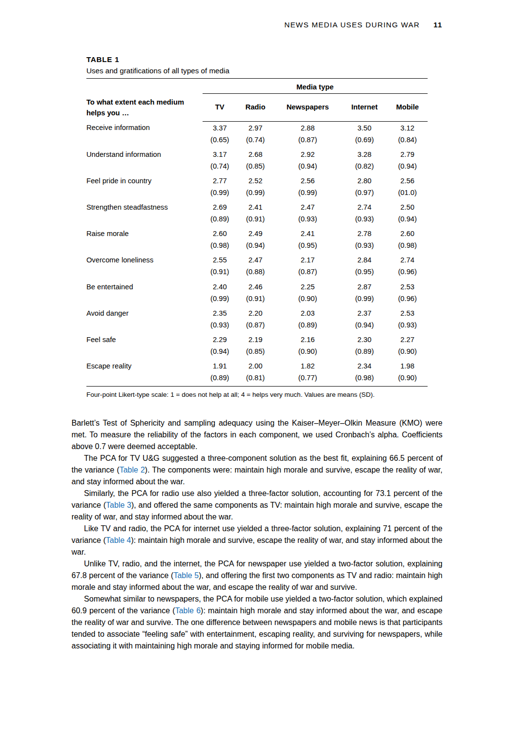News Media Uses During War 11
TABLE 1 Uses and gratifications of all types of media
| | Media type |
| --- | --- |
| To what extent each medium helps you … | TV | Radio | Newspapers | Internet | Mobile |
| Receive information | 3.37 | 2.97 | 2.88 | 3.50 | 3.12 |
| | (0.65) | (0.74) | (0.87) | (0.69) | (0.84) |
| Understand information | 3.17 | 2.68 | 2.92 | 3.28 | 2.79 |
| | (0.74) | (0.85) | (0.94) | (0.82) | (0.94) |
| Feel pride in country | 2.77 | 2.52 | 2.56 | 2.80 | 2.56 |
| | (0.99) | (0.99) | (0.99) | (0.97) | (01.0) |
| Strengthen steadfastness | 2.69 | 2.41 | 2.47 | 2.74 | 2.50 |
| | (0.89) | (0.91) | (0.93) | (0.93) | (0.94) |
| Raise morale | 2.60 | 2.49 | 2.41 | 2.78 | 2.60 |
| | (0.98) | (0.94) | (0.95) | (0.93) | (0.98) |
| Overcome loneliness | 2.55 | 2.47 | 2.17 | 2.84 | 2.74 |
| | (0.91) | (0.88) | (0.87) | (0.95) | (0.96) |
| Be entertained | 2.40 | 2.46 | 2.25 | 2.87 | 2.53 |
| | (0.99) | (0.91) | (0.90) | (0.99) | (0.96) |
| Avoid danger | 2.35 | 2.20 | 2.03 | 2.37 | 2.53 |
| | (0.93) | (0.87) | (0.89) | (0.94) | (0.93) |
| Feel safe | 2.29 | 2.19 | 2.16 | 2.30 | 2.27 |
| | (0.94) | (0.85) | (0.90) | (0.89) | (0.90) |
| Escape reality | 1.91 | 2.00 | 1.82 | 2.34 | 1.98 |
| | (0.89) | (0.81) | (0.77) | (0.98) | (0.90) |
Four-point Likert-type scale: 1 = does not help at all; 4 = helps very much. Values are means (SD).
Barlett’s Test of Sphericity and sampling adequacy using the Kaiser–Meyer–Olkin Measure (KMO) were met. To measure the reliability of the factors in each component, we used Cronbach’s alpha. Coefficients above 0.7 were deemed acceptable.
The PCA for TV U&G suggested a three-component solution as the best fit, explaining 66.5 percent of the variance (Table 2). The components were: maintain high morale and survive, escape the reality of war, and stay informed about the war.
Similarly, the PCA for radio use also yielded a three-factor solution, accounting for 73.1 percent of the variance (Table 3), and offered the same components as TV: maintain high morale and survive, escape the reality of war, and stay informed about the war.
Like TV and radio, the PCA for internet use yielded a three-factor solution, explaining 71 percent of the variance (Table 4): maintain high morale and survive, escape the reality of war, and stay informed about the war.
Unlike TV, radio, and the internet, the PCA for newspaper use yielded a two-factor solution, explaining 67.8 percent of the variance (Table 5), and offering the first two components as TV and radio: maintain high morale and stay informed about the war, and escape the reality of war and survive.
Somewhat similar to newspapers, the PCA for mobile use yielded a two-factor solution, which explained 60.9 percent of the variance (Table 6): maintain high morale and stay informed about the war, and escape the reality of war and survive. The one difference between newspapers and mobile news is that participants tended to associate “feeling safe” with entertainment, escaping reality, and surviving for newspapers, while associating it with maintaining high morale and staying informed for mobile media.